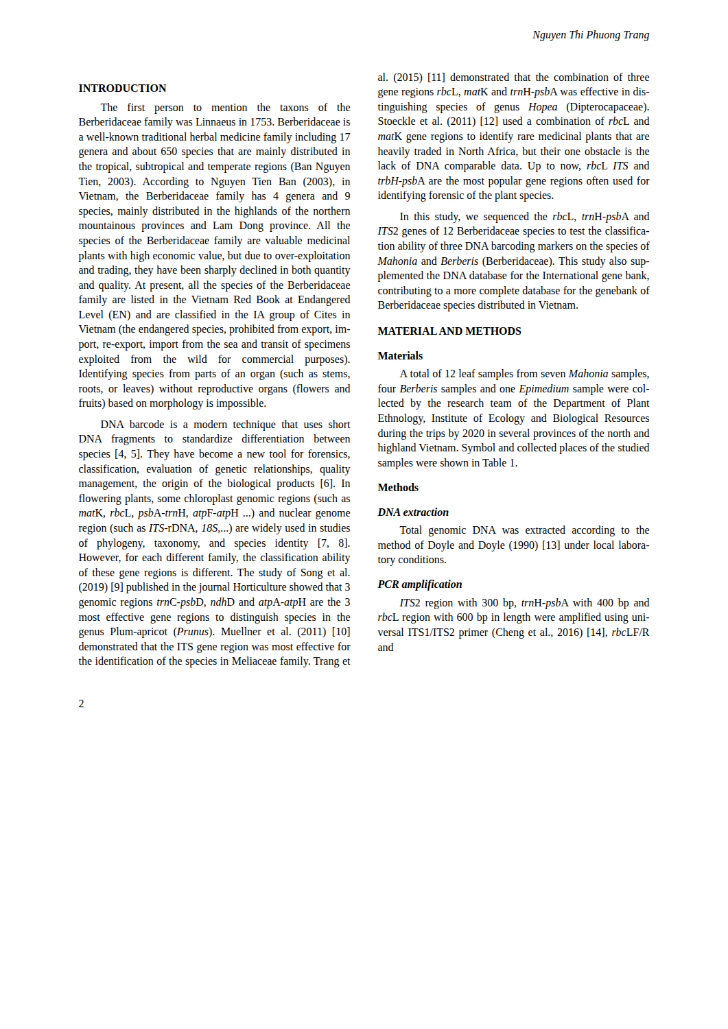Nguyen Thi Phuong Trang
Introduction
The first person to mention the taxons of the Berberidaceae family was Linnaeus in 1753. Berberidaceae is a well-known traditional herbal medicine family including 17 genera and about 650 species that are mainly distributed in the tropical, subtropical and temperate regions (Ban Nguyen Tien, 2003). According to Nguyen Tien Ban (2003), in Vietnam, the Berberidaceae family has 4 genera and 9 species, mainly distributed in the highlands of the northern mountainous provinces and Lam Dong province. All the species of the Berberidaceae family are valuable medicinal plants with high economic value, but due to over-exploitation and trading, they have been sharply declined in both quantity and quality. At present, all the species of the Berberidaceae family are listed in the Vietnam Red Book at Endangered Level (EN) and are classified in the IA group of Cites in Vietnam (the endangered species, prohibited from export, import, re-export, import from the sea and transit of specimens exploited from the wild for commercial purposes). Identifying species from parts of an organ (such as stems, roots, or leaves) without reproductive organs (flowers and fruits) based on morphology is impossible.
DNA barcode is a modern technique that uses short DNA fragments to standardize differentiation between species [4, 5]. They have become a new tool for forensics, classification, evaluation of genetic relationships, quality management, the origin of the biological products [6]. In flowering plants, some chloroplast genomic regions (such as mat K, rbc L, psb A-trn H, atp F-atp H ...) and nuclear genome region (such as ITS-rDNA, 18S,...) are widely used in studies of phylogeny, taxonomy, and species identity [7, 8]. However, for each different family, the classification ability of these gene regions is different. The study of Song et al. (2019) [9] published in the journal Horticulture showed that 3 genomic regions trn C-psb D, ndh D and atp A-atp H are the 3 most effective gene regions to distinguish species in the genus Plum-apricot (Prunus). Muellner et al. (2011) [10] demonstrated that the ITS gene region was most effective for the identification of the species in Meliaceae family. Trang et al. (2015) [11] demonstrated that the combination of three gene regions rbc L, mat K and trn H-psb A was effective in distinguishing species of genus Hopea (Dipterocapaceae). Stoeckle et al. (2011) [12] used a combination of rbc L and mat K gene regions to identify rare medicinal plants that are heavily traded in North Africa, but their one obstacle is the lack of DNA comparable data. Up to now, rbc L ITS and trbH-psb A are the most popular gene regions often used for identifying forensic of the plant species.
In this study, we sequenced the rbc L, trn H-psb A and ITS2 genes of 12 Berberidaceae species to test the classification ability of three DNA barcoding markers on the species of Mahonia and Berberis (Berberidaceae). This study also supplemented the DNA database for the International gene bank, contributing to a more complete database for the genebank of Berberidaceae species distributed in Vietnam.
Material and Methods
Materials
A total of 12 leaf samples from seven Mahonia samples, four Berberis samples and one Epimedium sample were collected by the research team of the Department of Plant Ethnology, Institute of Ecology and Biological Resources during the trips by 2020 in several provinces of the north and highland Vietnam. Symbol and collected places of the studied samples were shown in Table 1.
Methods
DNA extraction
Total genomic DNA was extracted according to the method of Doyle and Doyle (1990) [13] under local laboratory conditions.
PCR amplification
ITS2 region with 300 bp, trn H-psb A with 400 bp and rbc L region with 600 bp in length were amplified using universal ITS1/ITS2 primer (Cheng et al., 2016) [14], rbc LF/R and
2